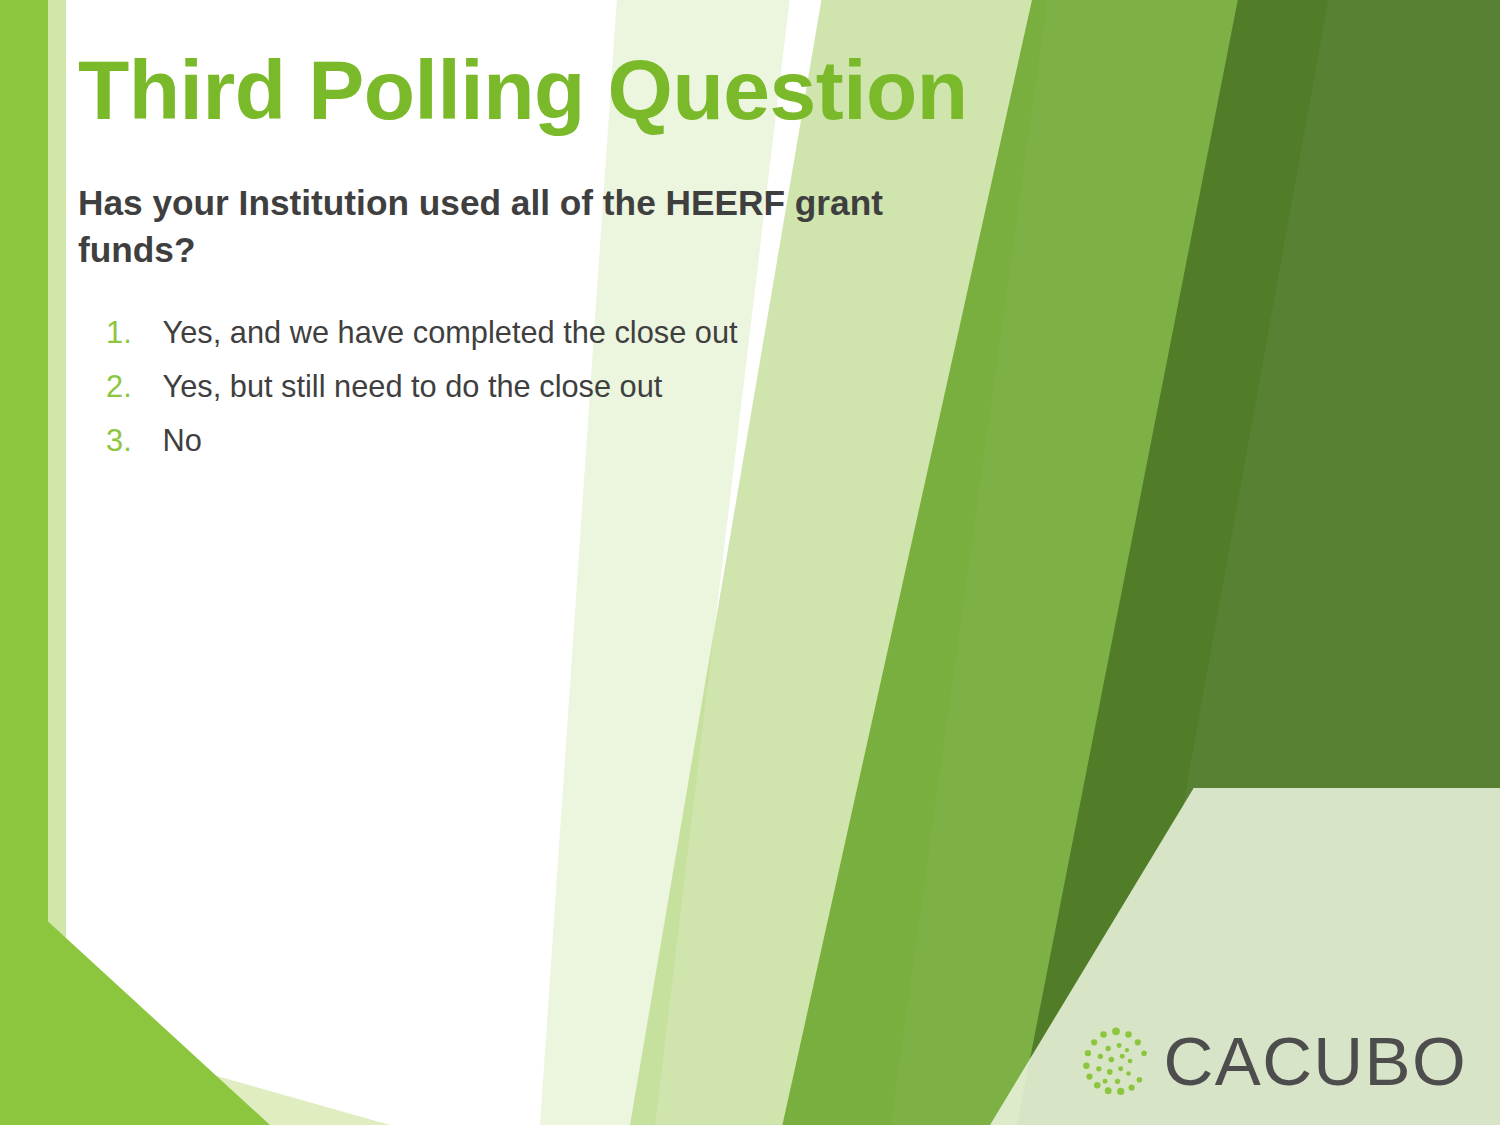Third Polling Question
Has your Institution used all of the HEERF grant funds?
Yes, and we have completed the close out
Yes, but still need to do the close out
No
CACUBO